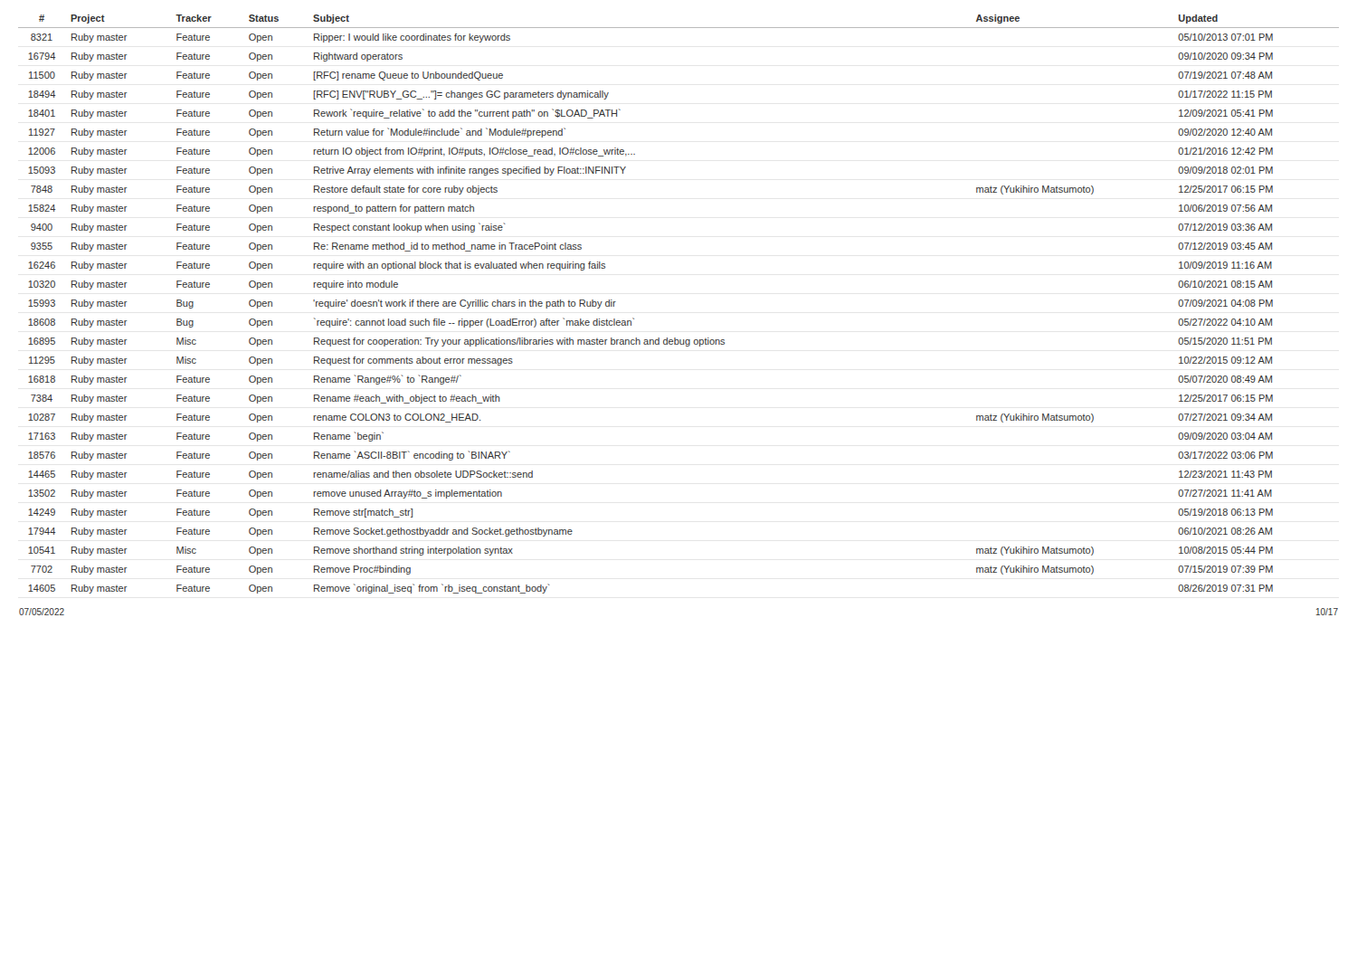| # | Project | Tracker | Status | Subject | Assignee | Updated |
| --- | --- | --- | --- | --- | --- | --- |
| 8321 | Ruby master | Feature | Open | Ripper: I would like coordinates for keywords | | 05/10/2013 07:01 PM |
| 16794 | Ruby master | Feature | Open | Rightward operators | | 09/10/2020 09:34 PM |
| 11500 | Ruby master | Feature | Open | [RFC] rename Queue to UnboundedQueue | | 07/19/2021 07:48 AM |
| 18494 | Ruby master | Feature | Open | [RFC] ENV["RUBY_GC_..."]= changes GC parameters dynamically | | 01/17/2022 11:15 PM |
| 18401 | Ruby master | Feature | Open | Rework `require_relative` to add the "current path" on `$LOAD_PATH` | | 12/09/2021 05:41 PM |
| 11927 | Ruby master | Feature | Open | Return value for `Module#include` and `Module#prepend` | | 09/02/2020 12:40 AM |
| 12006 | Ruby master | Feature | Open | return IO object from IO#print, IO#puts, IO#close_read, IO#close_write,... | | 01/21/2016 12:42 PM |
| 15093 | Ruby master | Feature | Open | Retrive Array elements with infinite ranges specified by Float::INFINITY | | 09/09/2018 02:01 PM |
| 7848 | Ruby master | Feature | Open | Restore default state for core ruby objects | matz (Yukihiro Matsumoto) | 12/25/2017 06:15 PM |
| 15824 | Ruby master | Feature | Open | respond_to pattern for pattern match | | 10/06/2019 07:56 AM |
| 9400 | Ruby master | Feature | Open | Respect constant lookup when using `raise` | | 07/12/2019 03:36 AM |
| 9355 | Ruby master | Feature | Open | Re: Rename method_id to method_name in TracePoint class | | 07/12/2019 03:45 AM |
| 16246 | Ruby master | Feature | Open | require with an optional block that is evaluated when requiring fails | | 10/09/2019 11:16 AM |
| 10320 | Ruby master | Feature | Open | require into module | | 06/10/2021 08:15 AM |
| 15993 | Ruby master | Bug | Open | 'require' doesn't work if there are Cyrillic chars in the path to Ruby dir | | 07/09/2021 04:08 PM |
| 18608 | Ruby master | Bug | Open | `require': cannot load such file -- ripper (LoadError) after `make distclean` | | 05/27/2022 04:10 AM |
| 16895 | Ruby master | Misc | Open | Request for cooperation: Try your applications/libraries with master branch and debug options | | 05/15/2020 11:51 PM |
| 11295 | Ruby master | Misc | Open | Request for comments about error messages | | 10/22/2015 09:12 AM |
| 16818 | Ruby master | Feature | Open | Rename `Range#%` to `Range#/` | | 05/07/2020 08:49 AM |
| 7384 | Ruby master | Feature | Open | Rename #each_with_object to #each_with | | 12/25/2017 06:15 PM |
| 10287 | Ruby master | Feature | Open | rename COLON3 to COLON2_HEAD. | matz (Yukihiro Matsumoto) | 07/27/2021 09:34 AM |
| 17163 | Ruby master | Feature | Open | Rename `begin` | | 09/09/2020 03:04 AM |
| 18576 | Ruby master | Feature | Open | Rename `ASCII-8BIT` encoding to `BINARY` | | 03/17/2022 03:06 PM |
| 14465 | Ruby master | Feature | Open | rename/alias and then obsolete UDPSocket::send | | 12/23/2021 11:43 PM |
| 13502 | Ruby master | Feature | Open | remove unused Array#to_s implementation | | 07/27/2021 11:41 AM |
| 14249 | Ruby master | Feature | Open | Remove str[match_str] | | 05/19/2018 06:13 PM |
| 17944 | Ruby master | Feature | Open | Remove Socket.gethostbyaddr and Socket.gethostbyname | | 06/10/2021 08:26 AM |
| 10541 | Ruby master | Misc | Open | Remove shorthand string interpolation syntax | matz (Yukihiro Matsumoto) | 10/08/2015 05:44 PM |
| 7702 | Ruby master | Feature | Open | Remove Proc#binding | matz (Yukihiro Matsumoto) | 07/15/2019 07:39 PM |
| 14605 | Ruby master | Feature | Open | Remove `original_iseq` from `rb_iseq_constant_body` | | 08/26/2019 07:31 PM |
| 07/05/2022 | 10/17 |